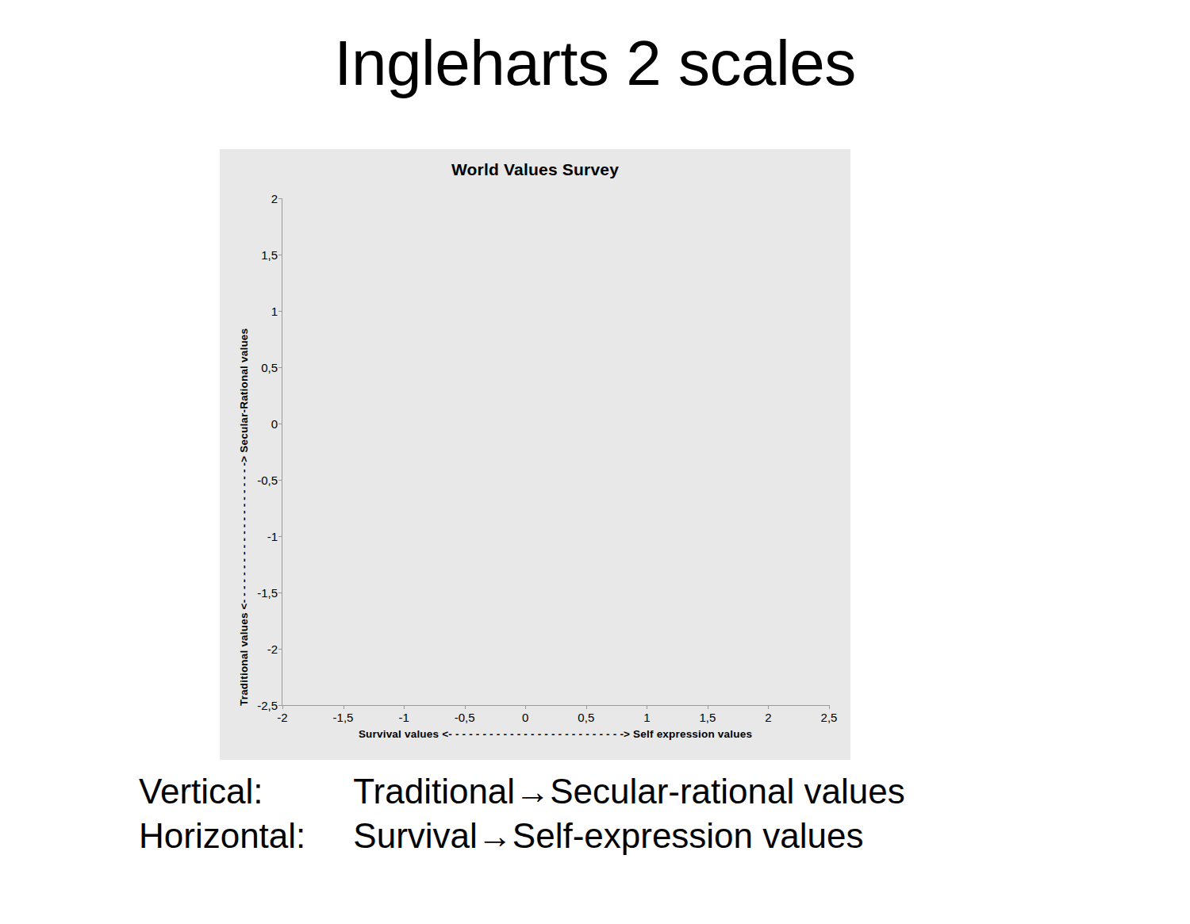Ingleharts 2 scales
World Values Survey
Traditional values <- - - - - - - - - - - - - - - - - - - - -> Secular-Rational values
2
1,5
1
0,5
0
-0,5
-1
-1,5
-2
-2,5
-2
-1,5
-1
-0,5
0
0,5
1
1,5
2
2,5
Survival values <- - - - - - - - - - - - - - - - - - - - - - - - - -> Self expression values
| Vertical: | Traditional → Secular-rational values |
| Horizontal: | Survival → Self-expression values |